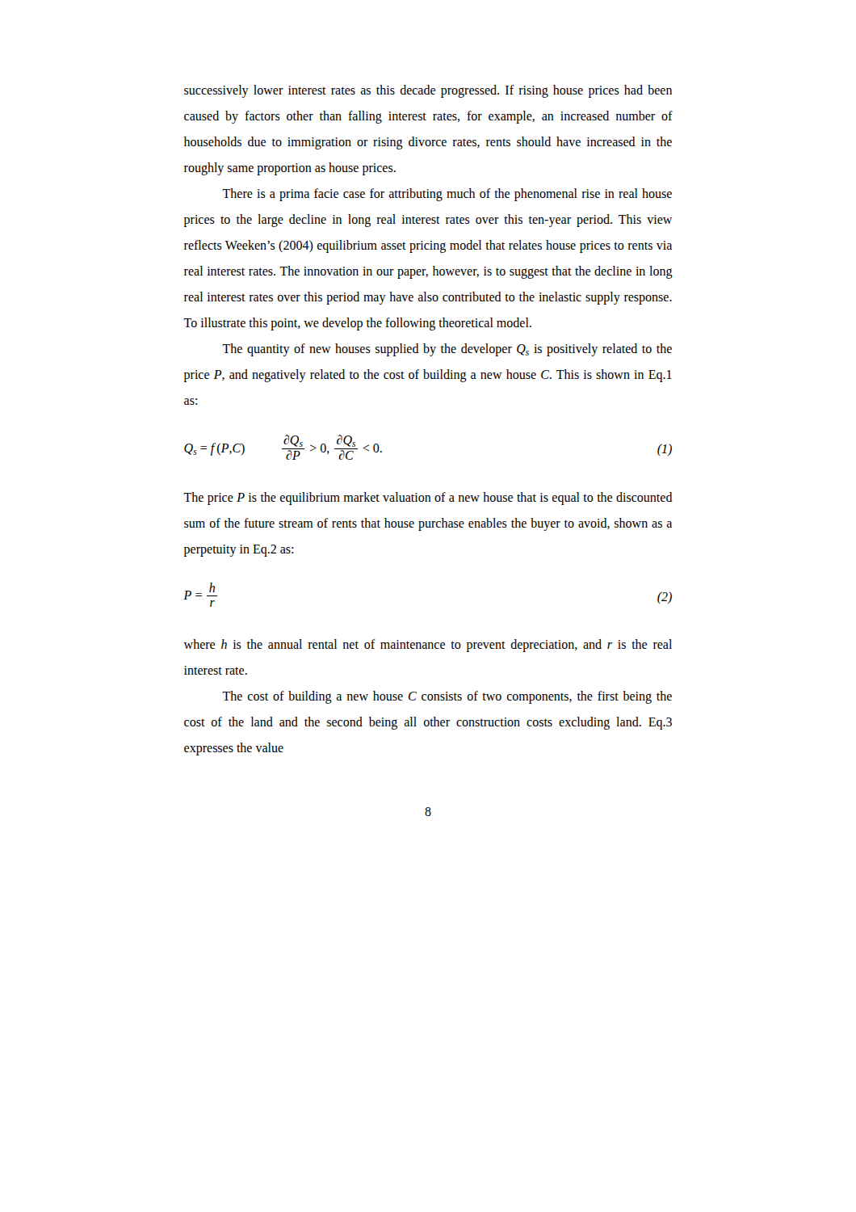successively lower interest rates as this decade progressed. If rising house prices had been caused by factors other than falling interest rates, for example, an increased number of households due to immigration or rising divorce rates, rents should have increased in the roughly same proportion as house prices.
There is a prima facie case for attributing much of the phenomenal rise in real house prices to the large decline in long real interest rates over this ten-year period. This view reflects Weeken’s (2004) equilibrium asset pricing model that relates house prices to rents via real interest rates. The innovation in our paper, however, is to suggest that the decline in long real interest rates over this period may have also contributed to the inelastic supply response. To illustrate this point, we develop the following theoretical model.
The quantity of new houses supplied by the developer Qs is positively related to the price P, and negatively related to the cost of building a new house C. This is shown in Eq.1 as:
Qs = f (P,C) ∂Qs∂P > 0, ∂Qs∂C < 0. (1)
The price P is the equilibrium market valuation of a new house that is equal to the discounted sum of the future stream of rents that house purchase enables the buyer to avoid, shown as a perpetuity in Eq.2 as:
P = hr (2)
where h is the annual rental net of maintenance to prevent depreciation, and r is the real interest rate.
The cost of building a new house C consists of two components, the first being the cost of the land and the second being all other construction costs excluding land. Eq.3 expresses the value
8